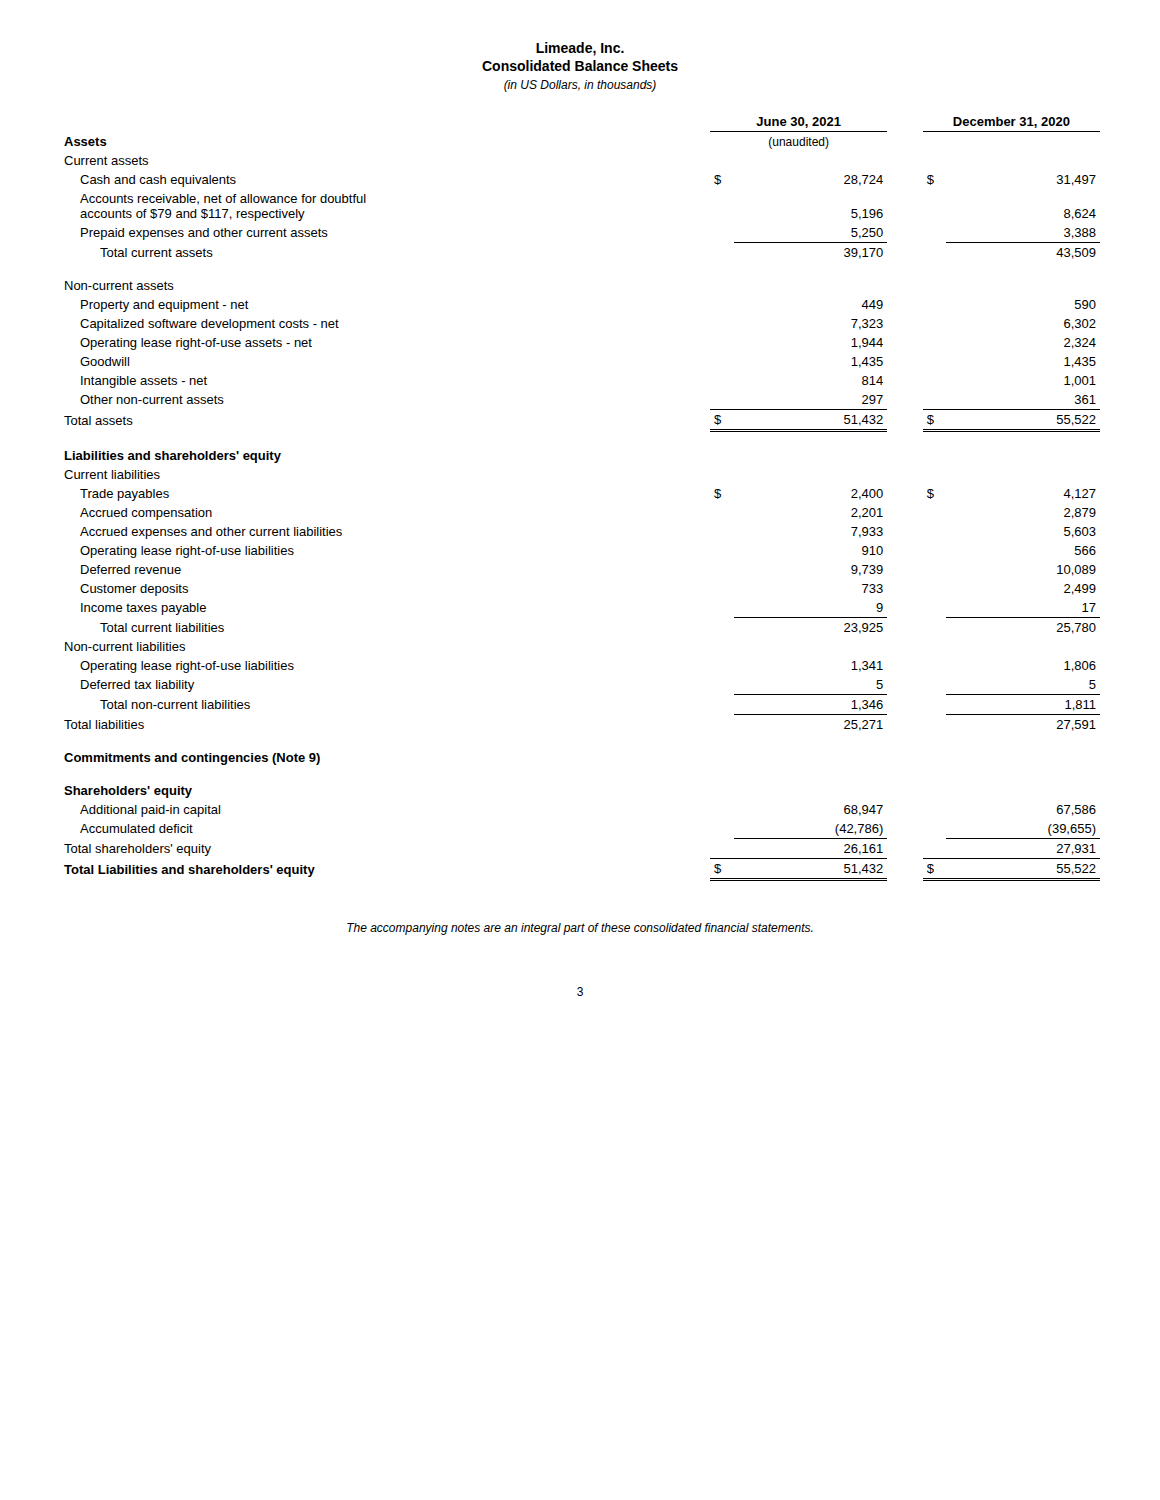Limeade, Inc.
Consolidated Balance Sheets
(in US Dollars, in thousands)
| | | June 30, 2021 | | December 31, 2020 |
| Assets | | (unaudited) | | |
| Current assets | | | | | | |
| Cash and cash equivalents | | $ | 28,724 | | $ | 31,497 |
| Accounts receivable, net of allowance for doubtful accounts of $79 and $117, respectively | | | 5,196 | | | 8,624 |
| Prepaid expenses and other current assets | | | 5,250 | | | 3,388 |
| Total current assets | | | 39,170 | | | 43,509 |
| Non-current assets | | | | | | |
| Property and equipment - net | | | 449 | | | 590 |
| Capitalized software development costs - net | | | 7,323 | | | 6,302 |
| Operating lease right-of-use assets - net | | | 1,944 | | | 2,324 |
| Goodwill | | | 1,435 | | | 1,435 |
| Intangible assets - net | | | 814 | | | 1,001 |
| Other non-current assets | | | 297 | | | 361 |
| Total assets | | $ | 51,432 | | $ | 55,522 |
| Liabilities and shareholders' equity | | | | | | |
| Current liabilities | | | | | | |
| Trade payables | | $ | 2,400 | | $ | 4,127 |
| Accrued compensation | | | 2,201 | | | 2,879 |
| Accrued expenses and other current liabilities | | | 7,933 | | | 5,603 |
| Operating lease right-of-use liabilities | | | 910 | | | 566 |
| Deferred revenue | | | 9,739 | | | 10,089 |
| Customer deposits | | | 733 | | | 2,499 |
| Income taxes payable | | | 9 | | | 17 |
| Total current liabilities | | | 23,925 | | | 25,780 |
| Non-current liabilities | | | | | | |
| Operating lease right-of-use liabilities | | | 1,341 | | | 1,806 |
| Deferred tax liability | | | 5 | | | 5 |
| Total non-current liabilities | | | 1,346 | | | 1,811 |
| Total liabilities | | | 25,271 | | | 27,591 |
| Commitments and contingencies (Note 9) | | | | | | |
| Shareholders' equity | | | | | | |
| Additional paid-in capital | | | 68,947 | | | 67,586 |
| Accumulated deficit | | | (42,786) | | | (39,655) |
| Total shareholders' equity | | | 26,161 | | | 27,931 |
| Total Liabilities and shareholders' equity | | $ | 51,432 | | $ | 55,522 |
The accompanying notes are an integral part of these consolidated financial statements.
3